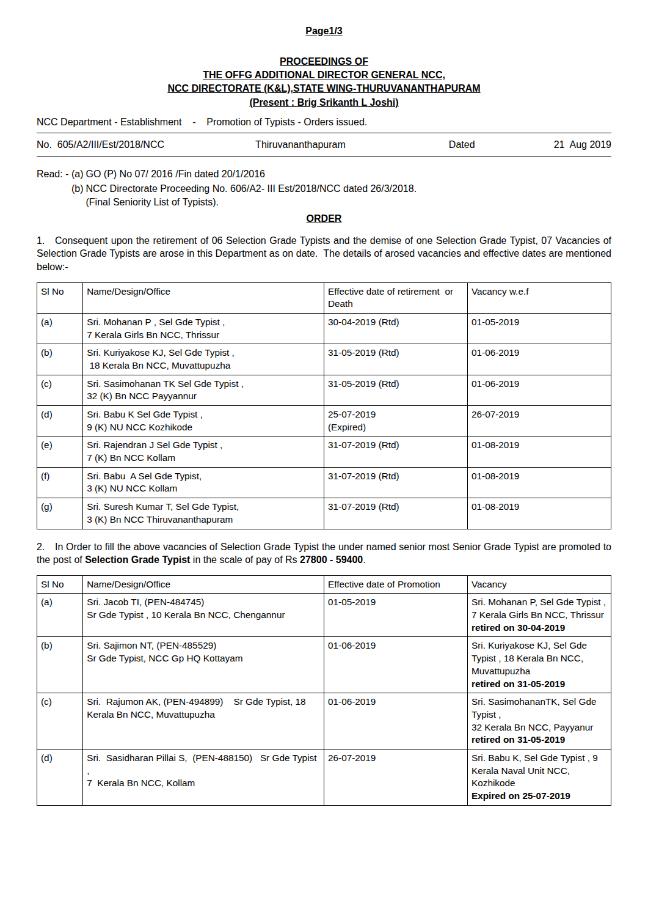Page1/3
PROCEEDINGS OF
THE OFFG ADDITIONAL DIRECTOR GENERAL NCC,
NCC DIRECTORATE (K&L),STATE WING-THURUVANANTHAPURAM
(Present : Brig Srikanth L Joshi)
NCC Department - Establishment - Promotion of Typists - Orders issued.
No. 605/A2/III/Est/2018/NCC Thiruvananthapuram Dated 21 Aug 2019
| Read: - (a) | GO (P) No 07/ 2016 /Fin dated 20/1/2016 |
| (b) | NCC Directorate Proceeding No. 606/A2- III Est/2018/NCC dated 26/3/2018. (Final Seniority List of Typists). |
ORDER
1. Consequent upon the retirement of 06 Selection Grade Typists and the demise of one Selection Grade Typist, 07 Vacancies of Selection Grade Typists are arose in this Department as on date. The details of arosed vacancies and effective dates are mentioned below:-
| Sl No | Name/Design/Office | Effective date of retirement or Death | Vacancy w.e.f |
| --- | --- | --- | --- |
| (a) | Sri. Mohanan P , Sel Gde Typist , 7 Kerala Girls Bn NCC, Thrissur | 30-04-2019 (Rtd) | 01-05-2019 |
| (b) | Sri. Kuriyakose KJ, Sel Gde Typist , 18 Kerala Bn NCC, Muvattupuzha | 31-05-2019 (Rtd) | 01-06-2019 |
| (c) | Sri. Sasimohanan TK Sel Gde Typist , 32 (K) Bn NCC Payyannur | 31-05-2019 (Rtd) | 01-06-2019 |
| (d) | Sri. Babu K Sel Gde Typist , 9 (K) NU NCC Kozhikode | 25-07-2019 (Expired) | 26-07-2019 |
| (e) | Sri. Rajendran J Sel Gde Typist , 7 (K) Bn NCC Kollam | 31-07-2019 (Rtd) | 01-08-2019 |
| (f) | Sri. Babu A Sel Gde Typist, 3 (K) NU NCC Kollam | 31-07-2019 (Rtd) | 01-08-2019 |
| (g) | Sri. Suresh Kumar T, Sel Gde Typist, 3 (K) Bn NCC Thiruvananthapuram | 31-07-2019 (Rtd) | 01-08-2019 |
2. In Order to fill the above vacancies of Selection Grade Typist the under named senior most Senior Grade Typist are promoted to the post of Selection Grade Typist in the scale of pay of Rs 27800 - 59400.
| Sl No | Name/Design/Office | Effective date of Promotion | Vacancy |
| --- | --- | --- | --- |
| (a) | Sri. Jacob TI, (PEN-484745) Sr Gde Typist , 10 Kerala Bn NCC, Chengannur | 01-05-2019 | Sri. Mohanan P, Sel Gde Typist , 7 Kerala Girls Bn NCC, Thrissur retired on 30-04-2019 |
| (b) | Sri. Sajimon NT, (PEN-485529) Sr Gde Typist, NCC Gp HQ Kottayam | 01-06-2019 | Sri. Kuriyakose KJ, Sel Gde Typist , 18 Kerala Bn NCC, Muvattupuzha retired on 31-05-2019 |
| (c) | Sri. Rajumon AK, (PEN-494899) Sr Gde Typist, 18 Kerala Bn NCC, Muvattupuzha | 01-06-2019 | Sri. SasimohananTK, Sel Gde Typist , 32 Kerala Bn NCC, Payyanur retired on 31-05-2019 |
| (d) | Sri. Sasidharan Pillai S, (PEN-488150) Sr Gde Typist , 7 Kerala Bn NCC, Kollam | 26-07-2019 | Sri. Babu K, Sel Gde Typist , 9 Kerala Naval Unit NCC, Kozhikode Expired on 25-07-2019 |